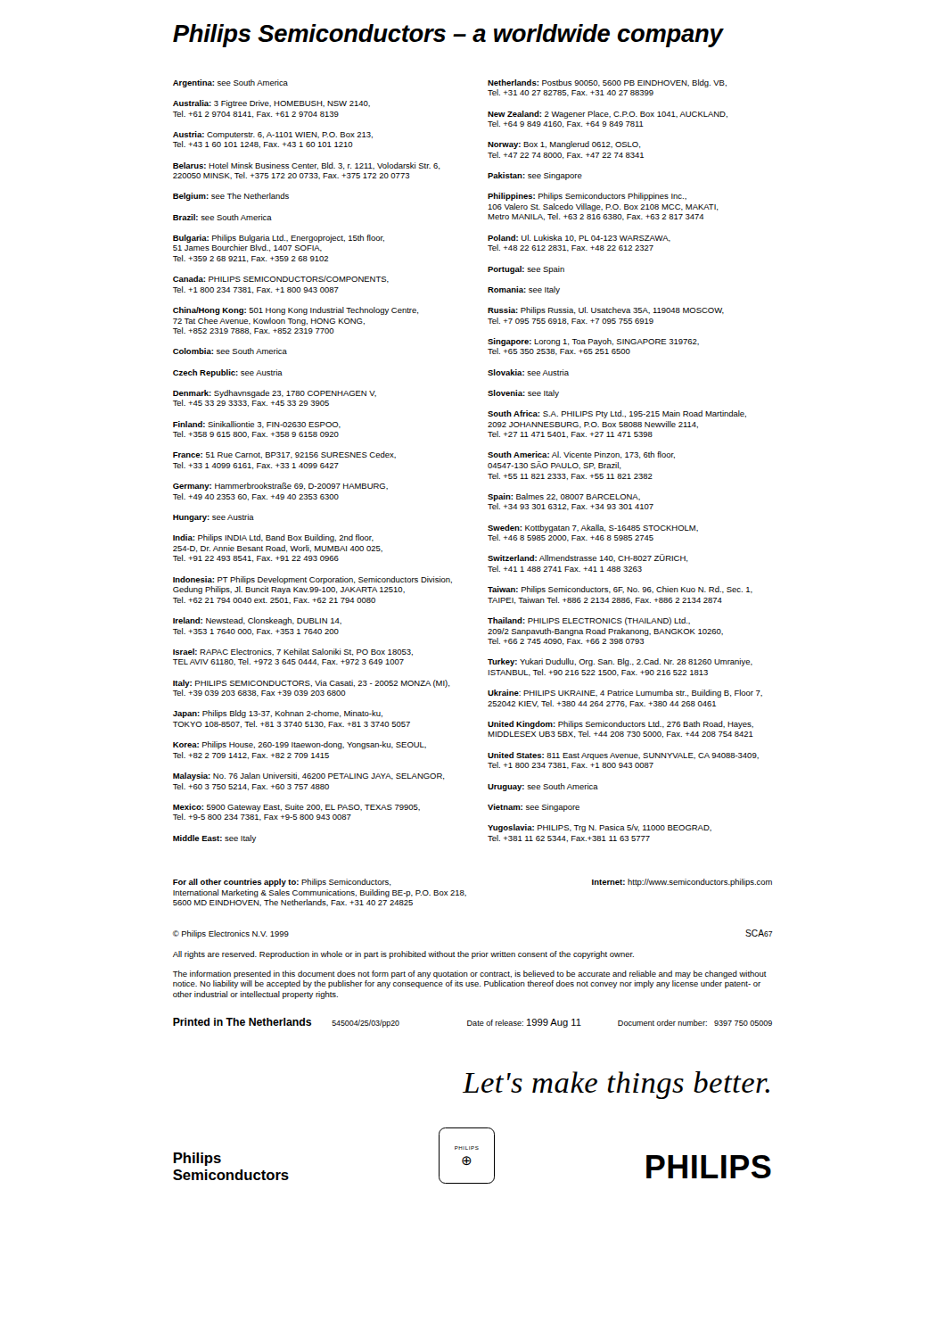Philips Semiconductors – a worldwide company
Argentina: see South America
Australia: 3 Figtree Drive, HOMEBUSH, NSW 2140,
Tel. +61 2 9704 8141, Fax. +61 2 9704 8139
Austria: Computerstr. 6, A-1101 WIEN, P.O. Box 213,
Tel. +43 1 60 101 1248, Fax. +43 1 60 101 1210
Belarus: Hotel Minsk Business Center, Bld. 3, r. 1211, Volodarski Str. 6,
220050 MINSK, Tel. +375 172 20 0733, Fax. +375 172 20 0773
Belgium: see The Netherlands
Brazil: see South America
Bulgaria: Philips Bulgaria Ltd., Energoproject, 15th floor,
51 James Bourchier Blvd., 1407 SOFIA,
Tel. +359 2 68 9211, Fax. +359 2 68 9102
Canada: PHILIPS SEMICONDUCTORS/COMPONENTS,
Tel. +1 800 234 7381, Fax. +1 800 943 0087
China/Hong Kong: 501 Hong Kong Industrial Technology Centre,
72 Tat Chee Avenue, Kowloon Tong, HONG KONG,
Tel. +852 2319 7888, Fax. +852 2319 7700
Colombia: see South America
Czech Republic: see Austria
Denmark: Sydhavnsgade 23, 1780 COPENHAGEN V,
Tel. +45 33 29 3333, Fax. +45 33 29 3905
Finland: Sinikalliontie 3, FIN-02630 ESPOO,
Tel. +358 9 615 800, Fax. +358 9 6158 0920
France: 51 Rue Carnot, BP317, 92156 SURESNES Cedex,
Tel. +33 1 4099 6161, Fax. +33 1 4099 6427
Germany: Hammerbrookstraße 69, D-20097 HAMBURG,
Tel. +49 40 2353 60, Fax. +49 40 2353 6300
Hungary: see Austria
India: Philips INDIA Ltd, Band Box Building, 2nd floor,
254-D, Dr. Annie Besant Road, Worli, MUMBAI 400 025,
Tel. +91 22 493 8541, Fax. +91 22 493 0966
Indonesia: PT Philips Development Corporation, Semiconductors Division,
Gedung Philips, Jl. Buncit Raya Kav.99-100, JAKARTA 12510,
Tel. +62 21 794 0040 ext. 2501, Fax. +62 21 794 0080
Ireland: Newstead, Clonskeagh, DUBLIN 14,
Tel. +353 1 7640 000, Fax. +353 1 7640 200
Israel: RAPAC Electronics, 7 Kehilat Saloniki St, PO Box 18053,
TEL AVIV 61180, Tel. +972 3 645 0444, Fax. +972 3 649 1007
Italy: PHILIPS SEMICONDUCTORS, Via Casati, 23 - 20052 MONZA (MI),
Tel. +39 039 203 6838, Fax +39 039 203 6800
Japan: Philips Bldg 13-37, Kohnan 2-chome, Minato-ku,
TOKYO 108-8507, Tel. +81 3 3740 5130, Fax. +81 3 3740 5057
Korea: Philips House, 260-199 Itaewon-dong, Yongsan-ku, SEOUL,
Tel. +82 2 709 1412, Fax. +82 2 709 1415
Malaysia: No. 76 Jalan Universiti, 46200 PETALING JAYA, SELANGOR,
Tel. +60 3 750 5214, Fax. +60 3 757 4880
Mexico: 5900 Gateway East, Suite 200, EL PASO, TEXAS 79905,
Tel. +9-5 800 234 7381, Fax +9-5 800 943 0087
Middle East: see Italy
Netherlands: Postbus 90050, 5600 PB EINDHOVEN, Bldg. VB,
Tel. +31 40 27 82785, Fax. +31 40 27 88399
New Zealand: 2 Wagener Place, C.P.O. Box 1041, AUCKLAND,
Tel. +64 9 849 4160, Fax. +64 9 849 7811
Norway: Box 1, Manglerud 0612, OSLO,
Tel. +47 22 74 8000, Fax. +47 22 74 8341
Pakistan: see Singapore
Philippines: Philips Semiconductors Philippines Inc.,
106 Valero St. Salcedo Village, P.O. Box 2108 MCC, MAKATI,
Metro MANILA, Tel. +63 2 816 6380, Fax. +63 2 817 3474
Poland: Ul. Lukiska 10, PL 04-123 WARSZAWA,
Tel. +48 22 612 2831, Fax. +48 22 612 2327
Portugal: see Spain
Romania: see Italy
Russia: Philips Russia, Ul. Usatcheva 35A, 119048 MOSCOW,
Tel. +7 095 755 6918, Fax. +7 095 755 6919
Singapore: Lorong 1, Toa Payoh, SINGAPORE 319762,
Tel. +65 350 2538, Fax. +65 251 6500
Slovakia: see Austria
Slovenia: see Italy
South Africa: S.A. PHILIPS Pty Ltd., 195-215 Main Road Martindale,
2092 JOHANNESBURG, P.O. Box 58088 Newville 2114,
Tel. +27 11 471 5401, Fax. +27 11 471 5398
South America: Al. Vicente Pinzon, 173, 6th floor,
04547-130 SÃO PAULO, SP, Brazil,
Tel. +55 11 821 2333, Fax. +55 11 821 2382
Spain: Balmes 22, 08007 BARCELONA,
Tel. +34 93 301 6312, Fax. +34 93 301 4107
Sweden: Kottbygatan 7, Akalla, S-16485 STOCKHOLM,
Tel. +46 8 5985 2000, Fax. +46 8 5985 2745
Switzerland: Allmendstrasse 140, CH-8027 ZÜRICH,
Tel. +41 1 488 2741 Fax. +41 1 488 3263
Taiwan: Philips Semiconductors, 6F, No. 96, Chien Kuo N. Rd., Sec. 1,
TAIPEI, Taiwan Tel. +886 2 2134 2886, Fax. +886 2 2134 2874
Thailand: PHILIPS ELECTRONICS (THAILAND) Ltd.,
209/2 Sanpavuth-Bangna Road Prakanong, BANGKOK 10260,
Tel. +66 2 745 4090, Fax. +66 2 398 0793
Turkey: Yukari Dudullu, Org. San. Blg., 2.Cad. Nr. 28 81260 Umraniye,
ISTANBUL, Tel. +90 216 522 1500, Fax. +90 216 522 1813
Ukraine: PHILIPS UKRAINE, 4 Patrice Lumumba str., Building B, Floor 7,
252042 KIEV, Tel. +380 44 264 2776, Fax. +380 44 268 0461
United Kingdom: Philips Semiconductors Ltd., 276 Bath Road, Hayes,
MIDDLESEX UB3 5BX, Tel. +44 208 730 5000, Fax. +44 208 754 8421
United States: 811 East Arques Avenue, SUNNYVALE, CA 94088-3409,
Tel. +1 800 234 7381, Fax. +1 800 943 0087
Uruguay: see South America
Vietnam: see Singapore
Yugoslavia: PHILIPS, Trg N. Pasica 5/v, 11000 BEOGRAD,
Tel. +381 11 62 5344, Fax.+381 11 63 5777
For all other countries apply to: Philips Semiconductors,
International Marketing & Sales Communications, Building BE-p, P.O. Box 218,
5600 MD EINDHOVEN, The Netherlands, Fax. +31 40 27 24825
Internet: http://www.semiconductors.philips.com
© Philips Electronics N.V. 1999
SCA67
All rights are reserved. Reproduction in whole or in part is prohibited without the prior written consent of the copyright owner.
The information presented in this document does not form part of any quotation or contract, is believed to be accurate and reliable and may be changed without notice. No liability will be accepted by the publisher for any consequence of its use. Publication thereof does not convey nor imply any license under patent- or other industrial or intellectual property rights.
Printed in The Netherlands
545004/25/03/pp20
Date of release: 1999 Aug 11
Document order number: 9397 750 05009
Let's make things better.
Philips
Semiconductors
PHILIPS
⊕
PHILIPS